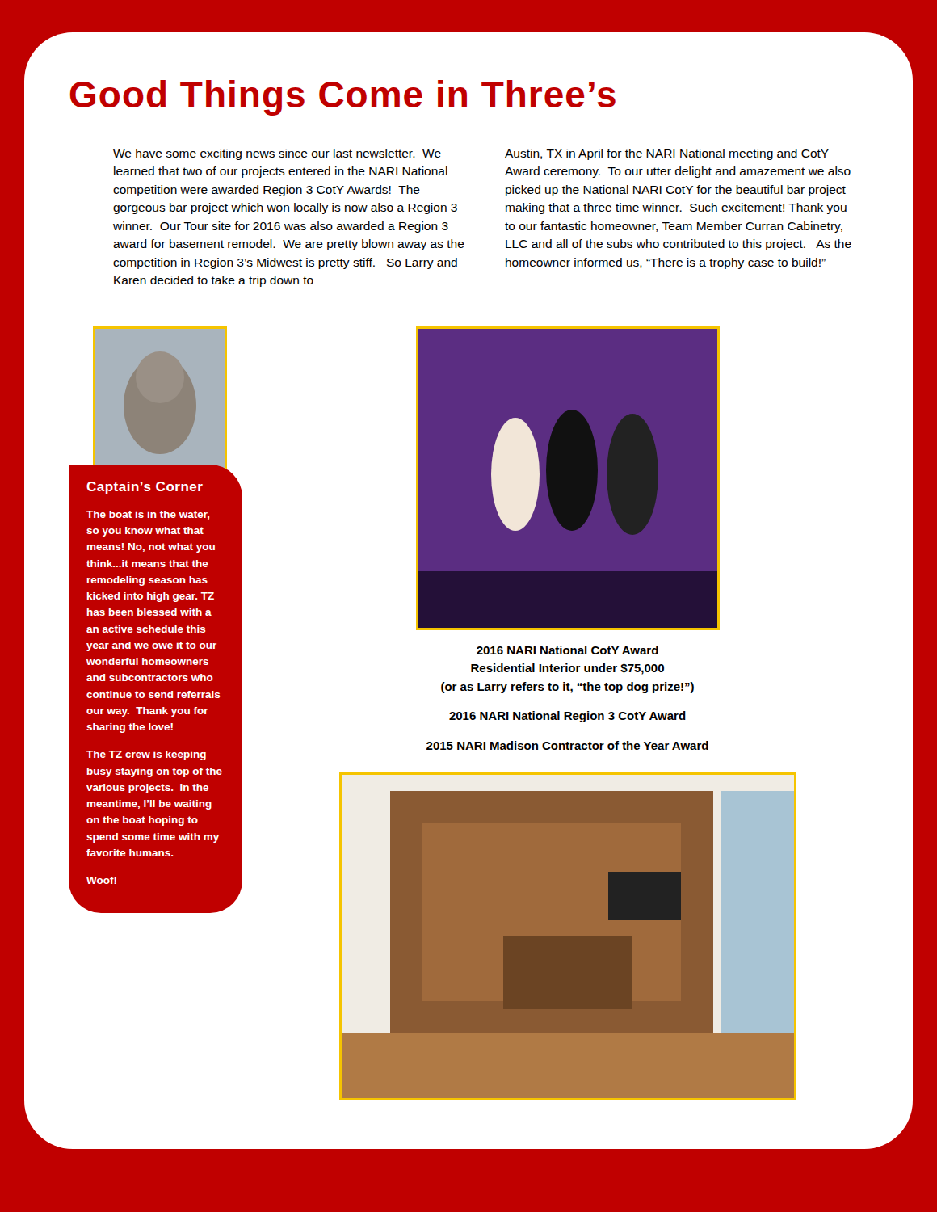Good Things Come in Three’s
We have some exciting news since our last newsletter. We learned that two of our projects entered in the NARI National competition were awarded Region 3 CotY Awards! The gorgeous bar project which won locally is now also a Region 3 winner. Our Tour site for 2016 was also awarded a Region 3 award for basement remodel. We are pretty blown away as the competition in Region 3’s Midwest is pretty stiff. So Larry and Karen decided to take a trip down to
Austin, TX in April for the NARI National meeting and CotY Award ceremony. To our utter delight and amazement we also picked up the National NARI CotY for the beautiful bar project making that a three time winner. Such excitement! Thank you to our fantastic homeowner, Team Member Curran Cabinetry, LLC and all of the subs who contributed to this project. As the homeowner informed us, “There is a trophy case to build!”
Captain’s Corner
The boat is in the water, so you know what that means! No, not what you think...it means that the remodeling season has kicked into high gear. TZ has been blessed with a an active schedule this year and we owe it to our wonderful homeowners and subcontractors who continue to send referrals our way. Thank you for sharing the love!
The TZ crew is keeping busy staying on top of the various projects. In the meantime, I’ll be waiting on the boat hoping to spend some time with my favorite humans.
Woof!
2016 NARI National CotY Award
Residential Interior under $75,000
(or as Larry refers to it, “the top dog prize!”) 2016 NARI National Region 3 CotY Award 2015 NARI Madison Contractor of the Year Award